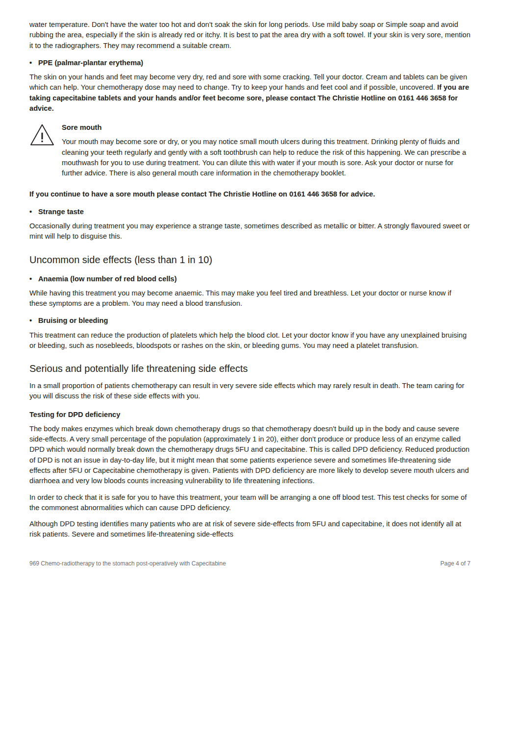water temperature. Don't have the water too hot and don't soak the skin for long periods. Use mild baby soap or Simple soap and avoid rubbing the area, especially if the skin is already red or itchy. It is best to pat the area dry with a soft towel. If your skin is very sore, mention it to the radiographers. They may recommend a suitable cream.
PPE (palmar-plantar erythema)
The skin on your hands and feet may become very dry, red and sore with some cracking. Tell your doctor. Cream and tablets can be given which can help. Your chemotherapy dose may need to change. Try to keep your hands and feet cool and if possible, uncovered. If you are taking capecitabine tablets and your hands and/or feet become sore, please contact The Christie Hotline on 0161 446 3658 for advice.
Sore mouth
Your mouth may become sore or dry, or you may notice small mouth ulcers during this treatment. Drinking plenty of fluids and cleaning your teeth regularly and gently with a soft toothbrush can help to reduce the risk of this happening. We can prescribe a mouthwash for you to use during treatment. You can dilute this with water if your mouth is sore. Ask your doctor or nurse for further advice. There is also general mouth care information in the chemotherapy booklet.
If you continue to have a sore mouth please contact The Christie Hotline on 0161 446 3658 for advice.
Strange taste
Occasionally during treatment you may experience a strange taste, sometimes described as metallic or bitter. A strongly flavoured sweet or mint will help to disguise this.
Uncommon side effects (less than 1 in 10)
Anaemia (low number of red blood cells)
While having this treatment you may become anaemic. This may make you feel tired and breathless. Let your doctor or nurse know if these symptoms are a problem. You may need a blood transfusion.
Bruising or bleeding
This treatment can reduce the production of platelets which help the blood clot. Let your doctor know if you have any unexplained bruising or bleeding, such as nosebleeds, bloodspots or rashes on the skin, or bleeding gums. You may need a platelet transfusion.
Serious and potentially life threatening side effects
In a small proportion of patients chemotherapy can result in very severe side effects which may rarely result in death. The team caring for you will discuss the risk of these side effects with you.
Testing for DPD deficiency
The body makes enzymes which break down chemotherapy drugs so that chemotherapy doesn't build up in the body and cause severe side-effects. A very small percentage of the population (approximately 1 in 20), either don't produce or produce less of an enzyme called DPD which would normally break down the chemotherapy drugs 5FU and capecitabine. This is called DPD deficiency. Reduced production of DPD is not an issue in day-to-day life, but it might mean that some patients experience severe and sometimes life-threatening side effects after 5FU or Capecitabine chemotherapy is given. Patients with DPD deficiency are more likely to develop severe mouth ulcers and diarrhoea and very low bloods counts increasing vulnerability to life threatening infections.
In order to check that it is safe for you to have this treatment, your team will be arranging a one off blood test. This test checks for some of the commonest abnormalities which can cause DPD deficiency.
Although DPD testing identifies many patients who are at risk of severe side-effects from 5FU and capecitabine, it does not identify all at risk patients. Severe and sometimes life-threatening side-effects
969 Chemo-radiotherapy to the stomach post-operatively with Capecitabine
Page 4 of 7